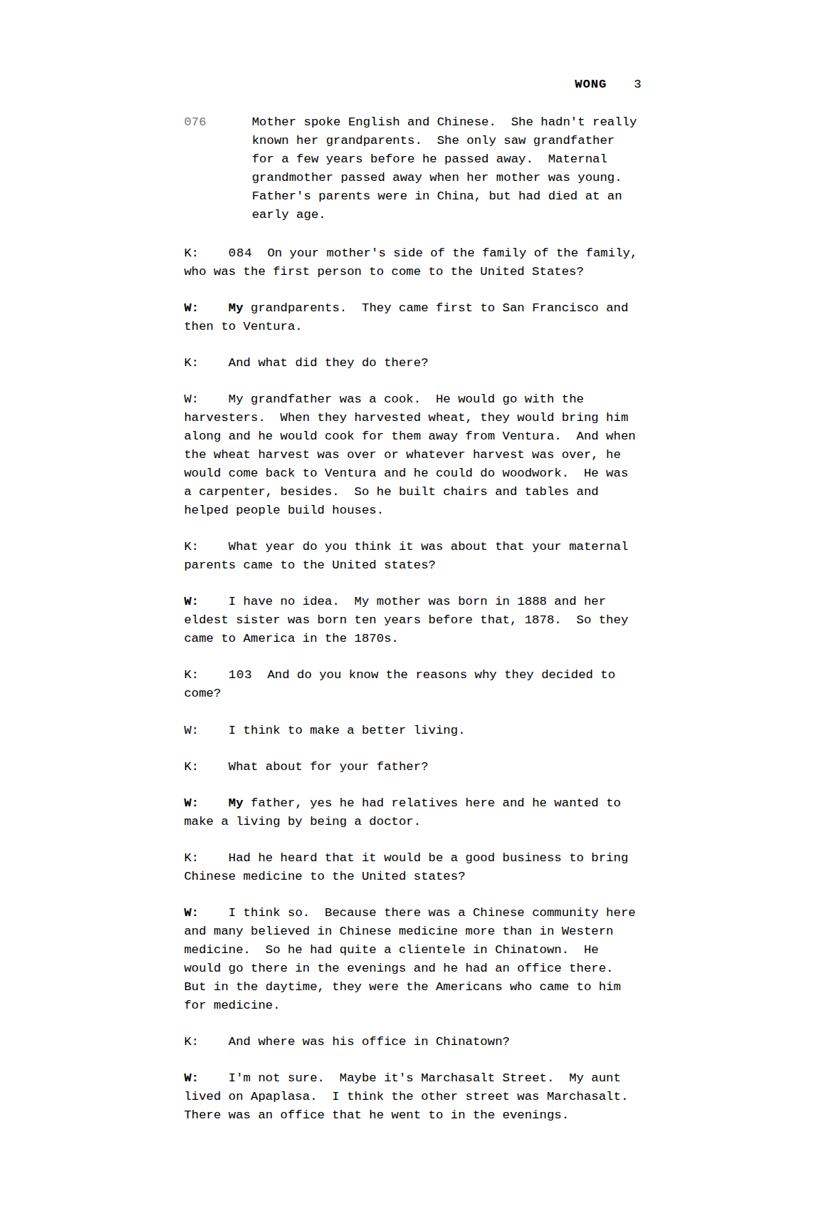WONG 3
076 Mother spoke English and Chinese. She hadn't really known her grandparents. She only saw grandfather for a few years before he passed away. Maternal grandmother passed away when her mother was young. Father's parents were in China, but had died at an early age.
K: 084 On your mother's side of the family of the family, who was the first person to come to the United States?
W: My grandparents. They came first to San Francisco and then to Ventura.
K: And what did they do there?
W: My grandfather was a cook. He would go with the harvesters. When they harvested wheat, they would bring him along and he would cook for them away from Ventura. And when the wheat harvest was over or whatever harvest was over, he would come back to Ventura and he could do woodwork. He was a carpenter, besides. So he built chairs and tables and helped people build houses.
K: What year do you think it was about that your maternal parents came to the United states?
W: I have no idea. My mother was born in 1888 and her eldest sister was born ten years before that, 1878. So they came to America in the 1870s.
K: 103 And do you know the reasons why they decided to come?
W: I think to make a better living.
K: What about for your father?
W: My father, yes he had relatives here and he wanted to make a living by being a doctor.
K: Had he heard that it would be a good business to bring Chinese medicine to the United states?
W: I think so. Because there was a Chinese community here and many believed in Chinese medicine more than in Western medicine. So he had quite a clientele in Chinatown. He would go there in the evenings and he had an office there. But in the daytime, they were the Americans who came to him for medicine.
K: And where was his office in Chinatown?
W: I'm not sure. Maybe it's Marchasalt Street. My aunt lived on Apaplasa. I think the other street was Marchasalt. There was an office that he went to in the evenings.